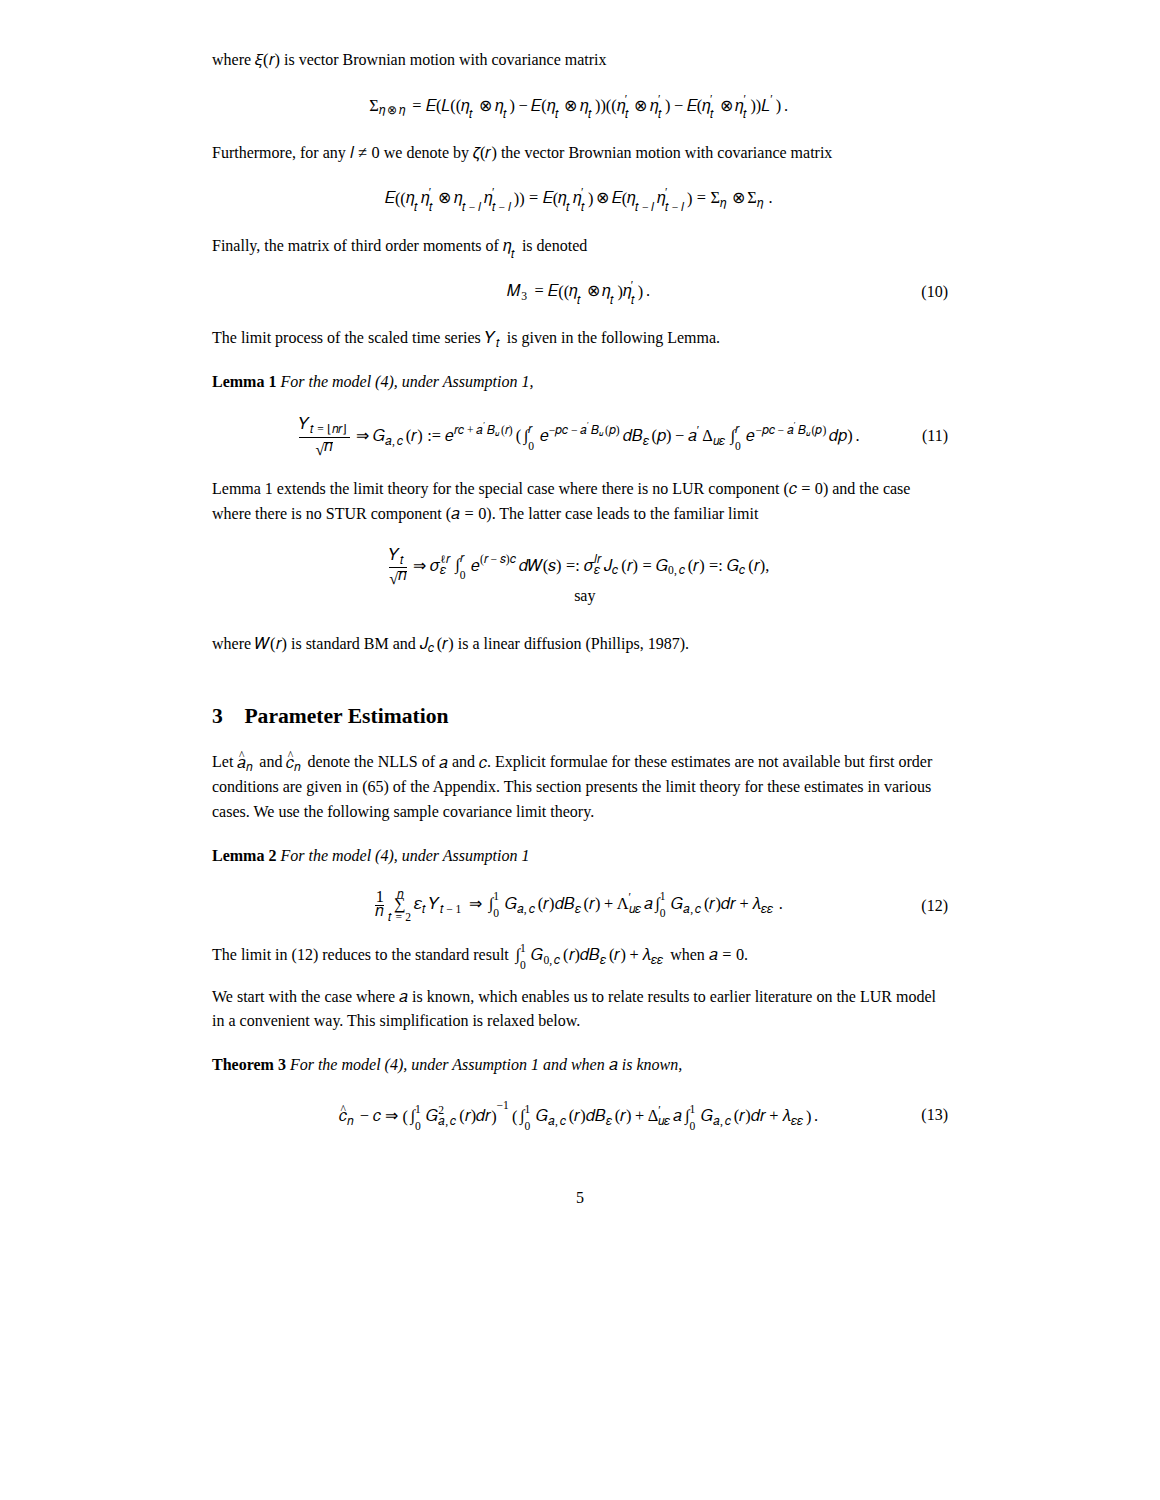where ξ(r) is vector Brownian motion with covariance matrix
Ση⊗η = E ( L ( (ηt⊗ηt) − E(ηt⊗ηt) ) ( (ηt′⊗ηt′) − E(ηt′⊗ηt′) ) L′ ) .
Furthermore, for any l≠0 we denote by ζ(r) the vector Brownian motion with covariance matrix
E ( ( ηtηt′ ⊗ ηt−lηt−l′ ) ) = E(ηtηt′) ⊗ E(ηt−lηt−l′) = Ση ⊗ Ση .
Finally, the matrix of third order moments of ηt is denoted
M3 = E ( (ηt⊗ηt) ηt′ ) . (10)
The limit process of the scaled time series Yt is given in the following Lemma.
Lemma 1 For the model (4), under Assumption 1,
Yt=⌊nr⌋ n ⇒ Ga,c(r) := erc+a′Bu(r) ( ∫0r e−pc−a′Bu(p) dBε(p) − a′Δuε ∫0r e−pc−a′Bu(p) dp ) . (11)
Lemma 1 extends the limit theory for the special case where there is no LUR component (c=0) and the case where there is no STUR component (a=0). The latter case leads to the familiar limit
Ytn ⇒ σεℓr ∫0r e(r−s)c dW(s) =: σεlr Jc(r) = G0,c(r) =: Gc(r) , say
where W(r) is standard BM and Jc(r) is a linear diffusion (Phillips, 1987).
3 Parameter Estimation
Let a^n and c^n denote the NLLS of a and c. Explicit formulae for these estimates are not available but first order conditions are given in (65) of the Appendix. This section presents the limit theory for these estimates in various cases. We use the following sample covariance limit theory.
Lemma 2 For the model (4), under Assumption 1
1n ∑t=2n εtYt−1 ⇒ ∫01 Ga,c(r) dBε(r) + Λuε′a ∫01 Ga,c(r) dr + λεε . (12)
The limit in (12) reduces to the standard result ∫01G0,c(r)dBε(r)+λεε when a=0.
We start with the case where a is known, which enables us to relate results to earlier literature on the LUR model in a convenient way. This simplification is relaxed below.
Theorem 3 For the model (4), under Assumption 1 and when a is known,
c^n −c ⇒ ( ∫01 Ga,c2 (r)dr ) −1 ( ∫01 Ga,c(r) dBε(r) + Δuε′a ∫01 Ga,c(r) dr + λεε ) . (13)
5